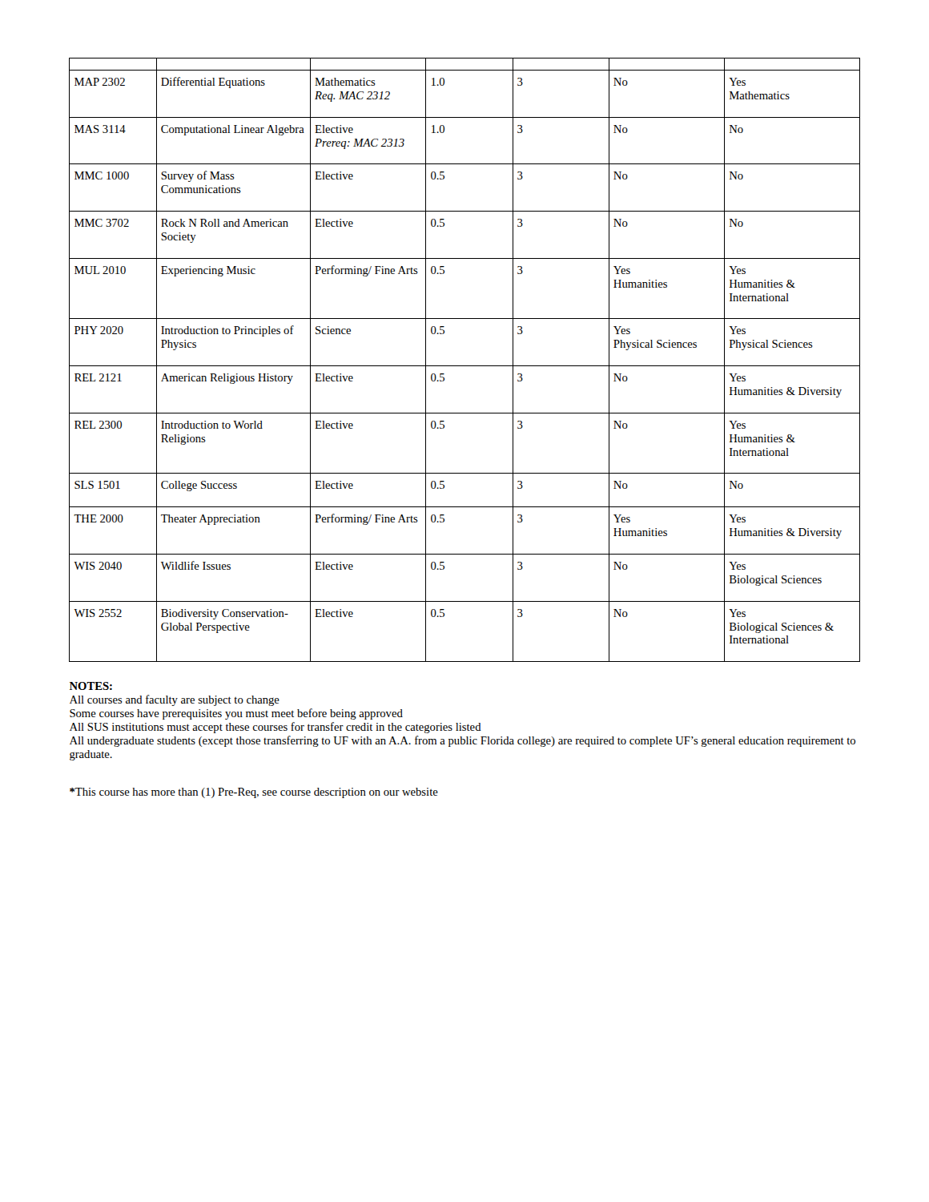| MAP 2302 | Differential Equations | Mathematics Req. MAC 2312 | 1.0 | 3 | No | Yes Mathematics |
| MAS 3114 | Computational Linear Algebra | Elective Prereq: MAC 2313 | 1.0 | 3 | No | No |
| MMC 1000 | Survey of Mass Communications | Elective | 0.5 | 3 | No | No |
| MMC 3702 | Rock N Roll and American Society | Elective | 0.5 | 3 | No | No |
| MUL 2010 | Experiencing Music | Performing/ Fine Arts | 0.5 | 3 | Yes Humanities | Yes Humanities & International |
| PHY 2020 | Introduction to Principles of Physics | Science | 0.5 | 3 | Yes Physical Sciences | Yes Physical Sciences |
| REL 2121 | American Religious History | Elective | 0.5 | 3 | No | Yes Humanities & Diversity |
| REL 2300 | Introduction to World Religions | Elective | 0.5 | 3 | No | Yes Humanities & International |
| SLS 1501 | College Success | Elective | 0.5 | 3 | No | No |
| THE 2000 | Theater Appreciation | Performing/ Fine Arts | 0.5 | 3 | Yes Humanities | Yes Humanities & Diversity |
| WIS 2040 | Wildlife Issues | Elective | 0.5 | 3 | No | Yes Biological Sciences |
| WIS 2552 | Biodiversity Conservation- Global Perspective | Elective | 0.5 | 3 | No | Yes Biological Sciences & International |
NOTES:
All courses and faculty are subject to change
Some courses have prerequisites you must meet before being approved
All SUS institutions must accept these courses for transfer credit in the categories listed
All undergraduate students (except those transferring to UF with an A.A. from a public Florida college) are required to complete UF’s general education requirement to graduate.
*This course has more than (1) Pre-Req, see course description on our website